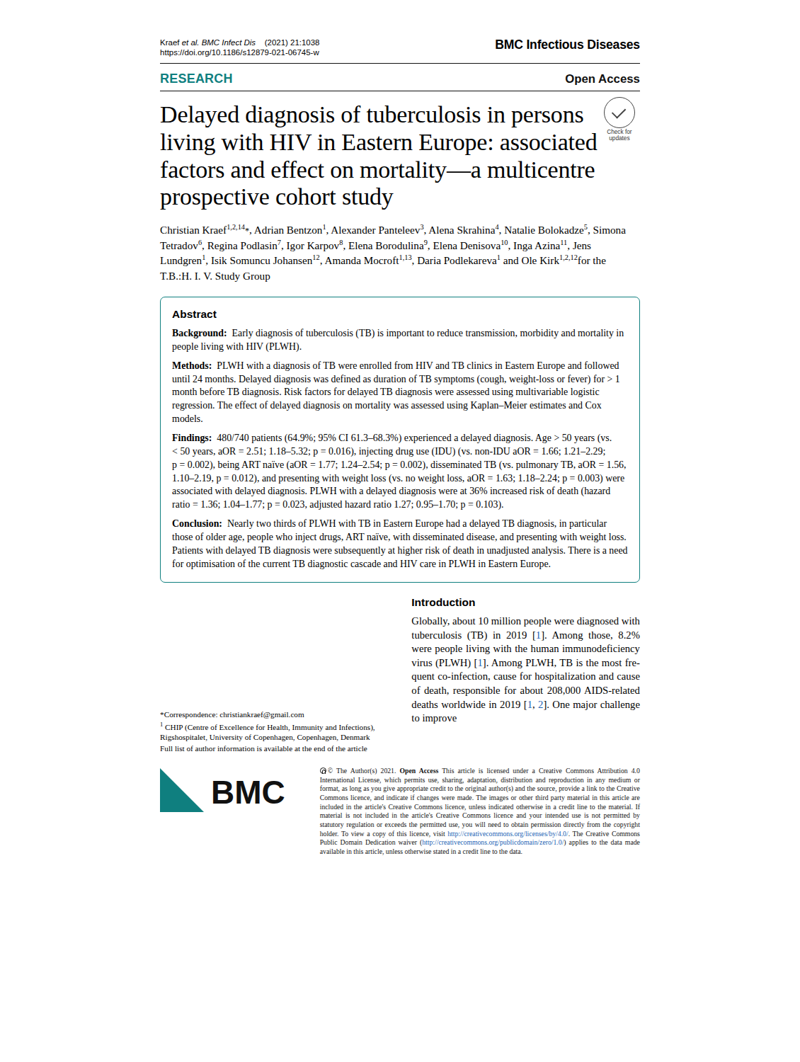Kraef et al. BMC Infect Dis (2021) 21:1038
https://doi.org/10.1186/s12879-021-06745-w
BMC Infectious Diseases
RESEARCH
Open Access
Check for
updates
Delayed diagnosis of tuberculosis in persons living with HIV in Eastern Europe: associated factors and effect on mortality—a multicentre prospective cohort study
Christian Kraef1,2,14*, Adrian Bentzon1, Alexander Panteleev3, Alena Skrahina4, Natalie Bolokadze5, Simona Tetradov6, Regina Podlasin7, Igor Karpov8, Elena Borodulina9, Elena Denisova10, Inga Azina11, Jens Lundgren1, Isik Somuncu Johansen12, Amanda Mocroft1,13, Daria Podlekareva1 and Ole Kirk1,2,12for the T.B.:H. I. V. Study Group
Abstract
Background: Early diagnosis of tuberculosis (TB) is important to reduce transmission, morbidity and mortality in people living with HIV (PLWH).
Methods: PLWH with a diagnosis of TB were enrolled from HIV and TB clinics in Eastern Europe and followed until 24 months. Delayed diagnosis was defined as duration of TB symptoms (cough, weight-loss or fever) for > 1 month before TB diagnosis. Risk factors for delayed TB diagnosis were assessed using multivariable logistic regression. The effect of delayed diagnosis on mortality was assessed using Kaplan–Meier estimates and Cox models.
Findings: 480/740 patients (64.9%; 95% CI 61.3–68.3%) experienced a delayed diagnosis. Age > 50 years (vs. < 50 years, aOR = 2.51; 1.18–5.32; p = 0.016), injecting drug use (IDU) (vs. non-IDU aOR = 1.66; 1.21–2.29; p = 0.002), being ART naïve (aOR = 1.77; 1.24–2.54; p = 0.002), disseminated TB (vs. pulmonary TB, aOR = 1.56, 1.10–2.19, p = 0.012), and presenting with weight loss (vs. no weight loss, aOR = 1.63; 1.18–2.24; p = 0.003) were associated with delayed diagnosis. PLWH with a delayed diagnosis were at 36% increased risk of death (hazard ratio = 1.36; 1.04–1.77; p = 0.023, adjusted hazard ratio 1.27; 0.95–1.70; p = 0.103).
Conclusion: Nearly two thirds of PLWH with TB in Eastern Europe had a delayed TB diagnosis, in particular those of older age, people who inject drugs, ART naïve, with disseminated disease, and presenting with weight loss. Patients with delayed TB diagnosis were subsequently at higher risk of death in unadjusted analysis. There is a need for optimisation of the current TB diagnostic cascade and HIV care in PLWH in Eastern Europe.
*Correspondence: christiankraef@gmail.com
1 CHIP (Centre of Excellence for Health, Immunity and Infections), Rigshospitalet, University of Copenhagen, Copenhagen, Denmark
Full list of author information is available at the end of the article
Introduction
Globally, about 10 million people were diagnosed with tuberculosis (TB) in 2019 [1]. Among those, 8.2% were people living with the human immunodeficiency virus (PLWH) [1]. Among PLWH, TB is the most frequent co-infection, cause for hospitalization and cause of death, responsible for about 208,000 AIDS-related deaths worldwide in 2019 [1, 2]. One major challenge to improve
BMC
© The Author(s) 2021. Open Access This article is licensed under a Creative Commons Attribution 4.0 International License, which permits use, sharing, adaptation, distribution and reproduction in any medium or format, as long as you give appropriate credit to the original author(s) and the source, provide a link to the Creative Commons licence, and indicate if changes were made. The images or other third party material in this article are included in the article's Creative Commons licence, unless indicated otherwise in a credit line to the material. If material is not included in the article's Creative Commons licence and your intended use is not permitted by statutory regulation or exceeds the permitted use, you will need to obtain permission directly from the copyright holder. To view a copy of this licence, visit http://creativecommons.org/licenses/by/4.0/. The Creative Commons Public Domain Dedication waiver (http://creativecommons.org/publicdomain/zero/1.0/) applies to the data made available in this article, unless otherwise stated in a credit line to the data.